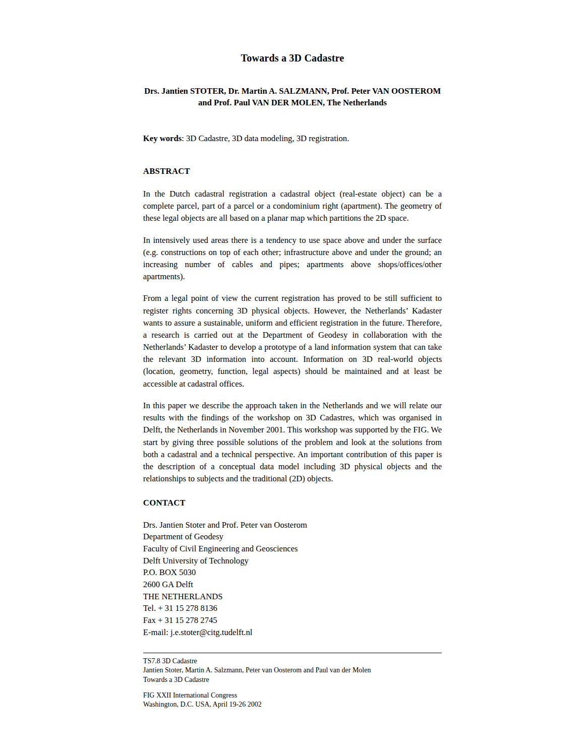Towards a 3D Cadastre
Drs. Jantien STOTER, Dr. Martin A. SALZMANN, Prof. Peter VAN OOSTEROM
and Prof. Paul VAN DER MOLEN, The Netherlands
Key words: 3D Cadastre, 3D data modeling, 3D registration.
ABSTRACT
In the Dutch cadastral registration a cadastral object (real-estate object) can be a complete parcel, part of a parcel or a condominium right (apartment). The geometry of these legal objects are all based on a planar map which partitions the 2D space.
In intensively used areas there is a tendency to use space above and under the surface (e.g. constructions on top of each other; infrastructure above and under the ground; an increasing number of cables and pipes; apartments above shops/offices/other apartments).
From a legal point of view the current registration has proved to be still sufficient to register rights concerning 3D physical objects. However, the Netherlands’ Kadaster wants to assure a sustainable, uniform and efficient registration in the future. Therefore, a research is carried out at the Department of Geodesy in collaboration with the Netherlands’ Kadaster to develop a prototype of a land information system that can take the relevant 3D information into account. Information on 3D real-world objects (location, geometry, function, legal aspects) should be maintained and at least be accessible at cadastral offices.
In this paper we describe the approach taken in the Netherlands and we will relate our results with the findings of the workshop on 3D Cadastres, which was organised in Delft, the Netherlands in November 2001. This workshop was supported by the FIG. We start by giving three possible solutions of the problem and look at the solutions from both a cadastral and a technical perspective. An important contribution of this paper is the description of a conceptual data model including 3D physical objects and the relationships to subjects and the traditional (2D) objects.
CONTACT
Drs. Jantien Stoter and Prof. Peter van Oosterom
Department of Geodesy
Faculty of Civil Engineering and Geosciences
Delft University of Technology
P.O. BOX 5030
2600 GA Delft
THE NETHERLANDS
Tel. + 31 15 278 8136
Fax + 31 15 278 2745
E-mail: j.e.stoter@citg.tudelft.nl
TS7.8 3D Cadastre
Jantien Stoter, Martin A. Salzmann, Peter van Oosterom and Paul van der Molen
Towards a 3D Cadastre
FIG XXII International Congress
Washington, D.C. USA, April 19-26 2002